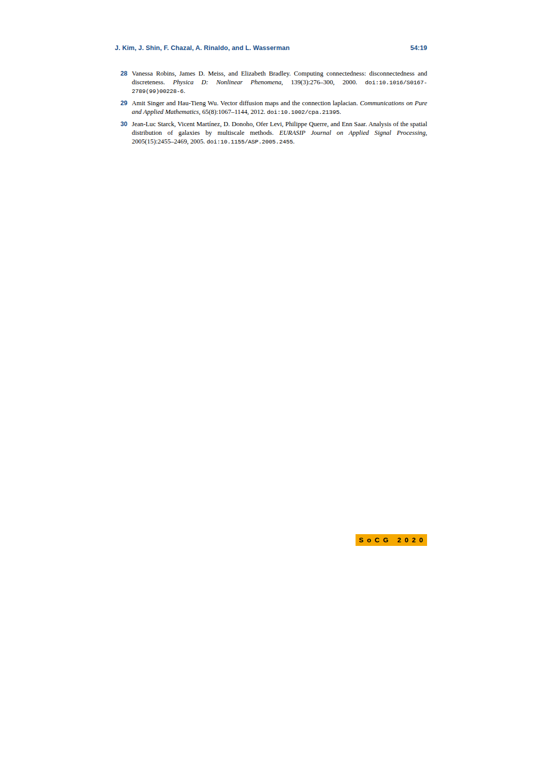J. Kim, J. Shin, F. Chazal, A. Rinaldo, and L. Wasserman 54:19
28 Vanessa Robins, James D. Meiss, and Elizabeth Bradley. Computing connectedness: disconnectedness and discreteness. Physica D: Nonlinear Phenomena, 139(3):276–300, 2000. doi:10.1016/S0167-2789(99)00228-6.
29 Amit Singer and Hau-Tieng Wu. Vector diffusion maps and the connection laplacian. Communications on Pure and Applied Mathematics, 65(8):1067–1144, 2012. doi:10.1002/cpa.21395.
30 Jean-Luc Starck, Vicent Martínez, D. Donoho, Ofer Levi, Philippe Querre, and Enn Saar. Analysis of the spatial distribution of galaxies by multiscale methods. EURASIP Journal on Applied Signal Processing, 2005(15):2455–2469, 2005. doi:10.1155/ASP.2005.2455.
S o C G 2 0 2 0